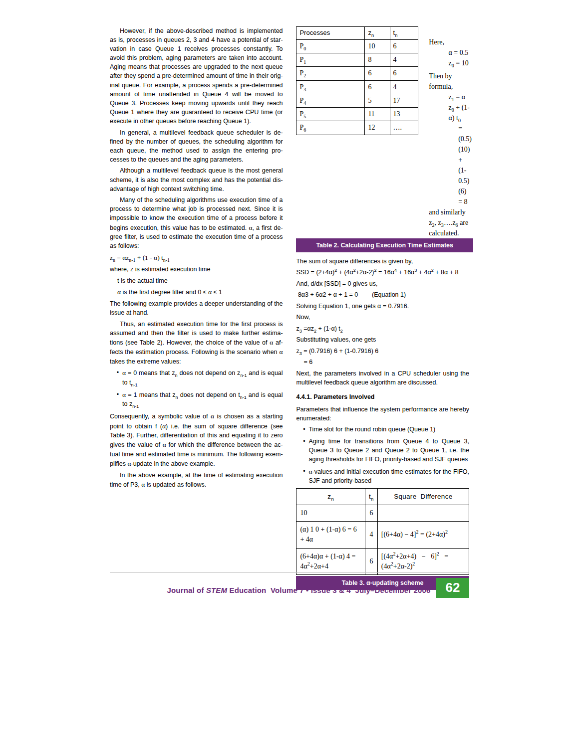However, if the above-described method is implemented as is, processes in queues 2, 3 and 4 have a potential of starvation in case Queue 1 receives processes constantly. To avoid this problem, aging parameters are taken into account. Aging means that processes are upgraded to the next queue after they spend a pre-determined amount of time in their original queue. For example, a process spends a pre-determined amount of time unattended in Queue 4 will be moved to Queue 3. Processes keep moving upwards until they reach Queue 1 where they are guaranteed to receive CPU time (or execute in other queues before reaching Queue 1).
In general, a multilevel feedback queue scheduler is defined by the number of queues, the scheduling algorithm for each queue, the method used to assign the entering processes to the queues and the aging parameters.
Although a multilevel feedback queue is the most general scheme, it is also the most complex and has the potential disadvantage of high context switching time.
Many of the scheduling algorithms use execution time of a process to determine what job is processed next. Since it is impossible to know the execution time of a process before it begins execution, this value has to be estimated. α, a first degree filter, is used to estimate the execution time of a process as follows:
zn = αzn-1 + (1 - α) tn-1
where, z is estimated execution time
t is the actual time
α is the first degree filter and 0 ≤ α ≤ 1
The following example provides a deeper understanding of the issue at hand.
Thus, an estimated execution time for the first process is assumed and then the filter is used to make further estimations (see Table 2). However, the choice of the value of α affects the estimation process. Following is the scenario when α takes the extreme values:
α = 0 means that zn does not depend on zn-1 and is equal to tn-1
α = 1 means that zn does not depend on tn-1 and is equal to zn-1
Consequently, a symbolic value of α is chosen as a starting point to obtain f (α) i.e. the sum of square difference (see Table 3). Further, differentiation of this and equating it to zero gives the value of α for which the difference between the actual time and estimated time is minimum. The following exemplifies α-update in the above example.
In the above example, at the time of estimating execution time of P3, α is updated as follows.
| Processes | z n | t n |
| P 0 | 10 | 6 |
| P 1 | 8 | 4 |
| P 2 | 6 | 6 |
| P 3 | 6 | 4 |
| P 4 | 5 | 17 |
| P 5 | 11 | 13 |
| P 6 | 12 | …. |
Here, α = 0.5 z0 = 10 Then by formula, z1 = α z0 + (1-α) t0 = (0.5) (10) + (1-0.5) (6) = 8 and similarly z2, z3….z6 are calculated.
Table 2. Calculating Execution Time Estimates
The sum of square differences is given by,
SSD = (2+4α)2 + (4α2+2α-2)2 = 16α4 + 16α3 + 4α2 + 8α + 8
And, d/dx [SSD] = 0 gives us,
8α3 + 6α2 + α + 1 = 0 (Equation 1)
Solving Equation 1, one gets α = 0.7916.
Now,
z3 =αz2 + (1-α) t2
Substituting values, one gets
z3 = (0.7916) 6 + (1-0.7916) 6
= 6
Next, the parameters involved in a CPU scheduler using the multilevel feedback queue algorithm are discussed.
4.4.1. Parameters Involved
Parameters that influence the system performance are hereby enumerated:
Time slot for the round robin queue (Queue 1)
Aging time for transitions from Queue 4 to Queue 3, Queue 3 to Queue 2 and Queue 2 to Queue 1, i.e. the aging thresholds for FIFO, priority-based and SJF queues
α-values and initial execution time estimates for the FIFO, SJF and priority-based
| z n | t n | Square Difference |
| 10 | 6 | |
| (α) 1 0 + (1-α) 6 = 6 + 4α | 4 | [(6+4α) − 4] 2 = (2+4α) 2 |
| (6+4α)α + (1-α) 4 = 4α 2 +2α+4 | 6 | [(4α 2 +2α+4) − 6] 2 = (4α 2 +2α-2) 2 |
Table 3. α-updating scheme
Journal of STEM Education Volume 7 • Issue 3 & 4 July–December 2006
62